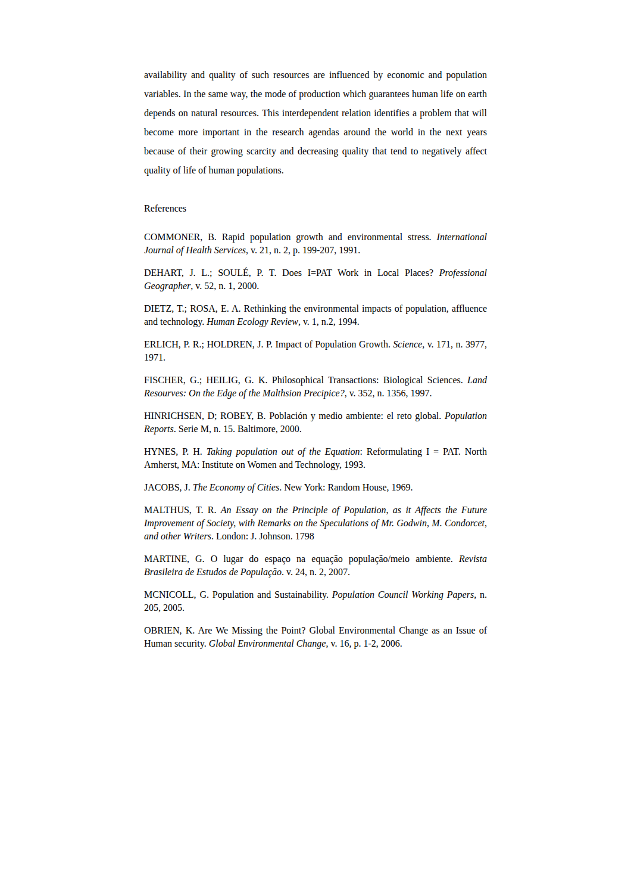availability and quality of such resources are influenced by economic and population variables. In the same way, the mode of production which guarantees human life on earth depends on natural resources. This interdependent relation identifies a problem that will become more important in the research agendas around the world in the next years because of their growing scarcity and decreasing quality that tend to negatively affect quality of life of human populations.
References
COMMONER, B. Rapid population growth and environmental stress. International Journal of Health Services, v. 21, n. 2, p. 199-207, 1991.
DEHART, J. L.; SOULÉ, P. T. Does I=PAT Work in Local Places? Professional Geographer, v. 52, n. 1, 2000.
DIETZ, T.; ROSA, E. A. Rethinking the environmental impacts of population, affluence and technology. Human Ecology Review, v. 1, n.2, 1994.
ERLICH, P. R.; HOLDREN, J. P. Impact of Population Growth. Science, v. 171, n. 3977, 1971.
FISCHER, G.; HEILIG, G. K. Philosophical Transactions: Biological Sciences. Land Resourves: On the Edge of the Malthsion Precipice?, v. 352, n. 1356, 1997.
HINRICHSEN, D; ROBEY, B. Población y medio ambiente: el reto global. Population Reports. Serie M, n. 15. Baltimore, 2000.
HYNES, P. H. Taking population out of the Equation: Reformulating I = PAT. North Amherst, MA: Institute on Women and Technology, 1993.
JACOBS, J. The Economy of Cities. New York: Random House, 1969.
MALTHUS, T. R. An Essay on the Principle of Population, as it Affects the Future Improvement of Society, with Remarks on the Speculations of Mr. Godwin, M. Condorcet, and other Writers. London: J. Johnson. 1798
MARTINE, G. O lugar do espaço na equação população/meio ambiente. Revista Brasileira de Estudos de População. v. 24, n. 2, 2007.
MCNICOLL, G. Population and Sustainability. Population Council Working Papers, n. 205, 2005.
OBRIEN, K. Are We Missing the Point? Global Environmental Change as an Issue of Human security. Global Environmental Change, v. 16, p. 1-2, 2006.